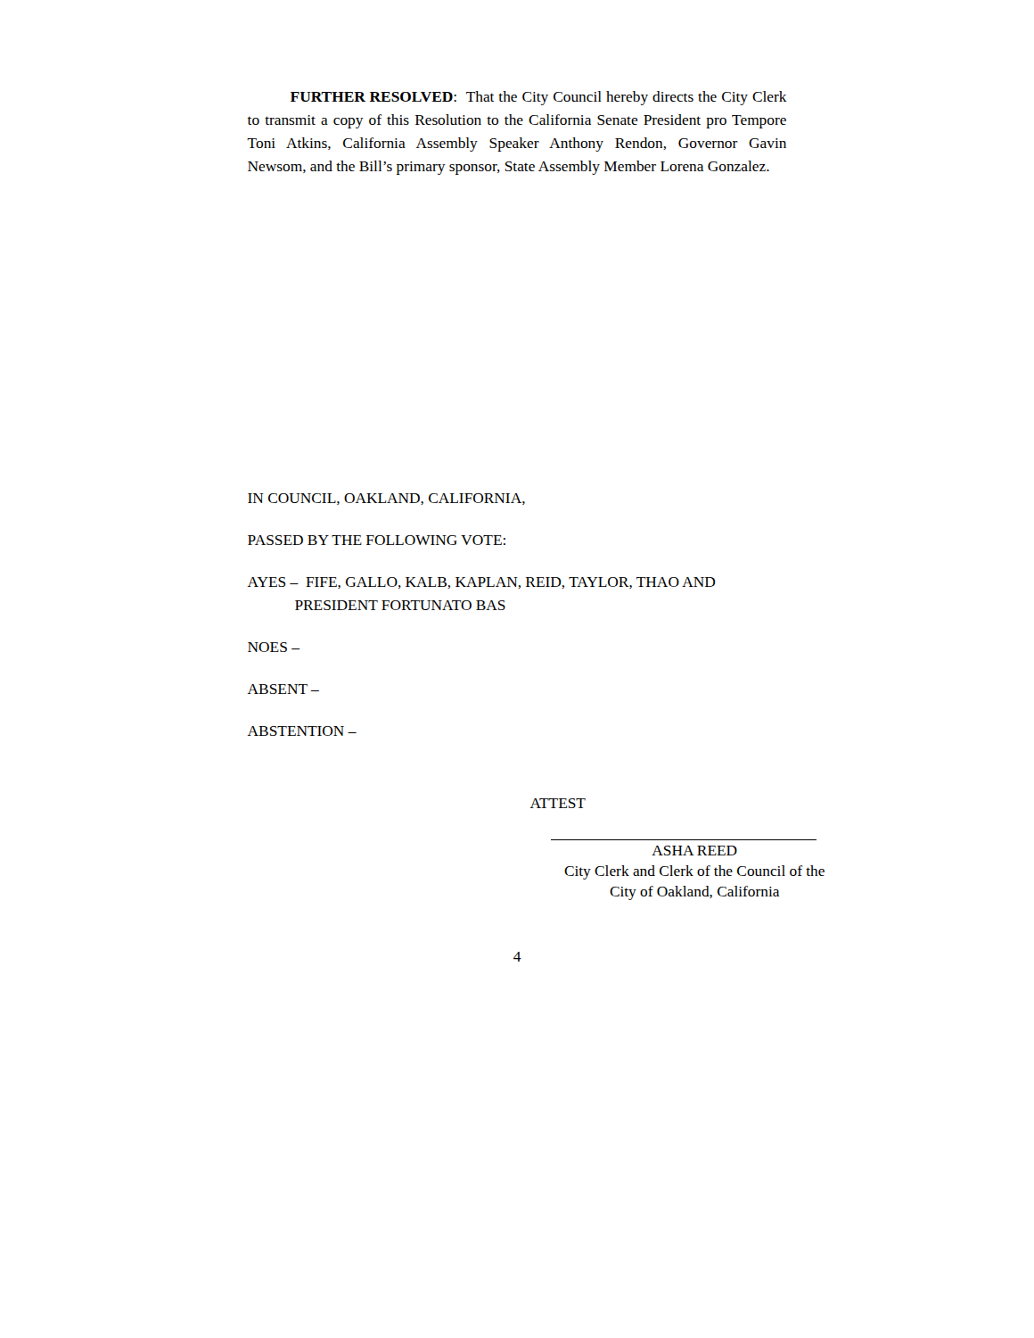FURTHER RESOLVED: That the City Council hereby directs the City Clerk to transmit a copy of this Resolution to the California Senate President pro Tempore Toni Atkins, California Assembly Speaker Anthony Rendon, Governor Gavin Newsom, and the Bill’s primary sponsor, State Assembly Member Lorena Gonzalez.
IN COUNCIL, OAKLAND, CALIFORNIA,
PASSED BY THE FOLLOWING VOTE:
AYES – FIFE, GALLO, KALB, KAPLAN, REID, TAYLOR, THAO AND PRESIDENT FORTUNATO BAS
NOES –
ABSENT –
ABSTENTION –
ATTEST
ASHA REED
City Clerk and Clerk of the Council of the
City of Oakland, California
4